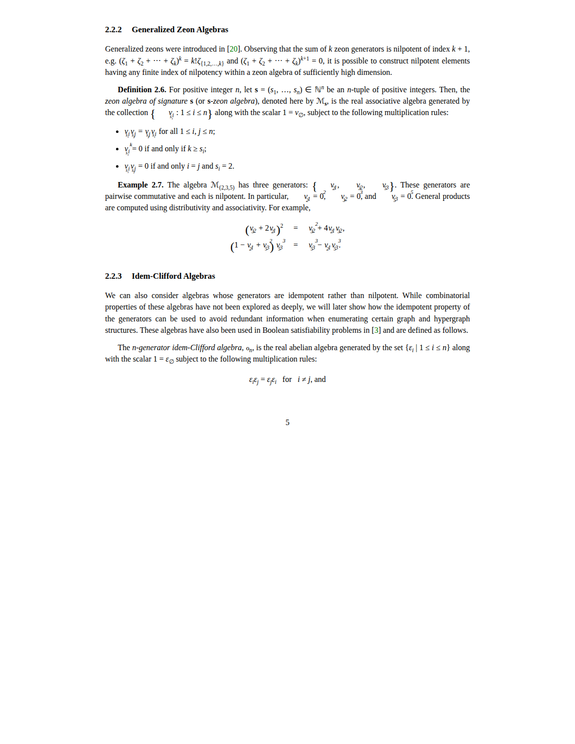2.2.2 Generalized Zeon Algebras
Generalized zeons were introduced in [20]. Observing that the sum of k zeon generators is nilpotent of index k + 1, e.g. (ζ1 + ζ2 + ··· + ζk)k = k!ζ{1,2,…,k} and (ζ1 + ζ2 + ··· + ζk)k+1 = 0, it is possible to construct nilpotent elements having any finite index of nilpotency within a zeon algebra of sufficiently high dimension.
Definition 2.6. For positive integer n, let s = (s1, …, sn) ∈ ℕn be an n-tuple of positive integers. Then, the zeon algebra of signature s (or s-zeon algebra), denoted here by ℳs, is the real associative algebra generated by the collection {νi si : 1 ≤ i ≤ n} along with the scalar 1 = ν∅, subject to the following multiplication rules:
νi si νj sj = νj sj νi si for all 1 ≤ i, j ≤ n;
νi si k = 0 if and only if k ≥ si;
νi si νj sj = 0 if and only i = j and si = 2.
Example 2.7. The algebra ℳ(2,3,5) has three generators: {ν12, ν23, ν35}. These generators are pairwise commutative and each is nilpotent. In particular, ν122 = 0, ν233 = 0, and ν355 = 0. General products are computed using distributivity and associativity. For example,
| ( ν 2 3 + 2 ν 1 2 ) 2 | = | ν 2 3 2 + 4 ν 1 2 ν 2 3 , |
| ( 1 − ν 1 2 + ν 3 5 2 ) ν 3 5 3 | = | ν 3 5 3 − ν 1 2 ν 3 5 3 . |
2.2.3 Idem-Clifford Algebras
We can also consider algebras whose generators are idempotent rather than nilpotent. While combinatorial properties of these algebras have not been explored as deeply, we will later show how the idempotent property of the generators can be used to avoid redundant information when enumerating certain graph and hypergraph structures. These algebras have also been used in Boolean satisfiability problems in [3] and are defined as follows.
The n-generator idem-Clifford algebra, ℴn, is the real abelian algebra generated by the set {εi | 1 ≤ i ≤ n} along with the scalar 1 = ε∅ subject to the following multiplication rules:
εiεj = εjεi for i ≠ j, and
5